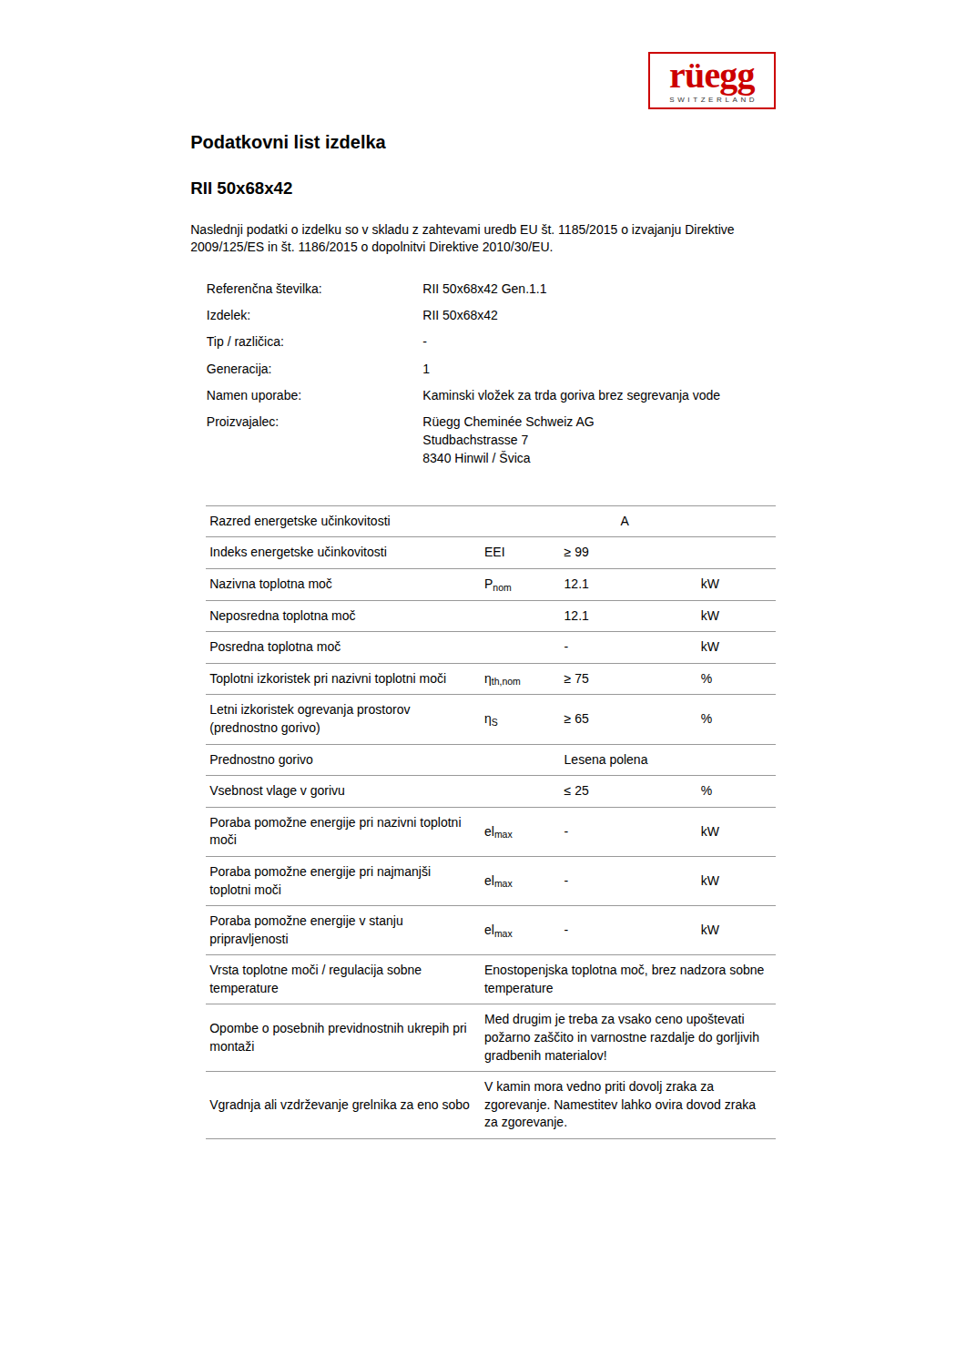rüegg
SWITZERLAND
Podatkovni list izdelka
RII 50x68x42
Naslednji podatki o izdelku so v skladu z zahtevami uredb EU št. 1185/2015 o izvajanju Direktive 2009/125/ES in št. 1186/2015 o dopolnitvi Direktive 2010/30/EU.
| Referenčna številka: | RII 50x68x42 Gen.1.1 |
| Izdelek: | RII 50x68x42 |
| Tip / različica: | - |
| Generacija: | 1 |
| Namen uporabe: | Kaminski vložek za trda goriva brez segrevanja vode |
| Proizvajalec: | Rüegg Cheminée Schweiz AG Studbachstrasse 7 8340 Hinwil / Švica |
| Razred energetske učinkovitosti | | A | |
| Indeks energetske učinkovitosti | EEI | ≥ 99 | |
| Nazivna toplotna moč | P nom | 12.1 | kW |
| Neposredna toplotna moč | | 12.1 | kW |
| Posredna toplotna moč | | - | kW |
| Toplotni izkoristek pri nazivni toplotni moči | η th,nom | ≥ 75 | % |
| Letni izkoristek ogrevanja prostorov (prednostno gorivo) | η S | ≥ 65 | % |
| Prednostno gorivo | | Lesena polena |
| Vsebnost vlage v gorivu | | ≤ 25 | % |
| Poraba pomožne energije pri nazivni toplotni moči | el max | - | kW |
| Poraba pomožne energije pri najmanjši toplotni moči | el max | - | kW |
| Poraba pomožne energije v stanju pripravljenosti | el max | - | kW |
| Vrsta toplotne moči / regulacija sobne temperature | Enostopenjska toplotna moč, brez nadzora sobne temperature |
| Opombe o posebnih previdnostnih ukrepih pri montaži | Med drugim je treba za vsako ceno upoštevati požarno zaščito in varnostne razdalje do gorljivih gradbenih materialov! |
| Vgradnja ali vzdrževanje grelnika za eno sobo | V kamin mora vedno priti dovolj zraka za zgorevanje. Namestitev lahko ovira dovod zraka za zgorevanje. |